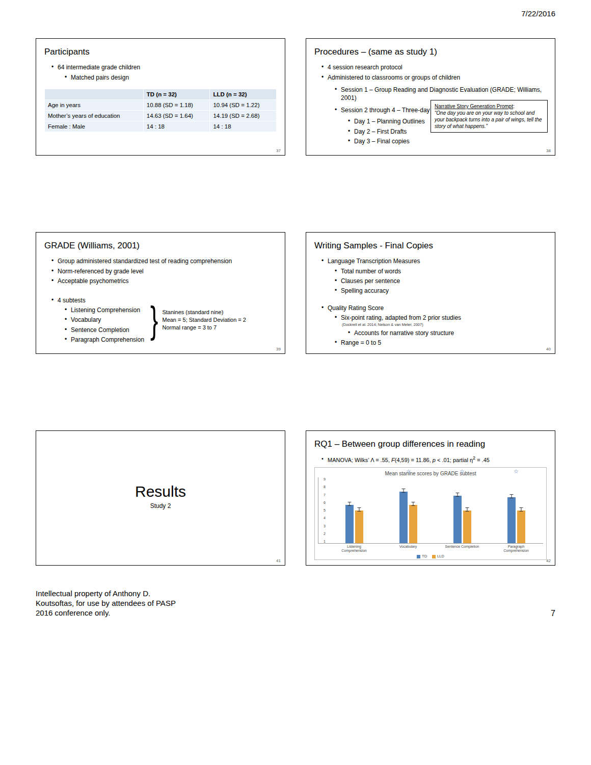7/22/2016
Participants
64 intermediate grade children
Matched pairs design
| | TD (n = 32) | LLD (n = 32) |
| --- | --- | --- |
| Age in years | 10.88 (SD = 1.18) | 10.94 (SD = 1.22) |
| Mother’s years of education | 14.63 (SD = 1.64) | 14.19 (SD = 2.68) |
| Female : Male | 14 : 18 | 14 : 18 |
37
Procedures – (same as study 1)
4 session research protocol
Administered to classrooms or groups of children
Session 1 – Group Reading and Diagnostic Evaluation (GRADE; Williams, 2001)
Session 2 through 4 – Three-day writing process protocol
Day 1 – Planning Outlines
Day 2 – First Drafts
Day 3 – Final copies
Narrative Story Generation Prompt:
“One day you are on your way to school and your backpack turns into a pair of wings, tell the story of what happens.”
38
GRADE (Williams, 2001)
Group administered standardized test of reading comprehension
Norm-referenced by grade level
Acceptable psychometrics
4 subtests
Listening Comprehension
Vocabulary
Sentence Completion
Paragraph Comprehension
}
Stanines (standard nine)
Mean = 5; Standard Deviation = 2
Normal range = 3 to 7
39
Writing Samples - Final Copies
Language Transcription Measures
Total number of words
Clauses per sentence
Spelling accuracy
Quality Rating Score
Six-point rating, adapted from 2 prior studies
(Dockrell et al. 2014; Nelson & van Meter, 2007)
Accounts for narrative story structure
Range = 0 to 5
40
Results
Study 2
41
RQ1 – Between group differences in reading
MANOVA; Wilks’ Λ = .55, F(4,59) = 11.86, p < .01; partial η2 = .45
Mean stanine scores by GRADE subtest
9
8
7
6
5
4
3
2
1
☆
☆
☆
Listening
Comprehension
Vocabulary
Sentence Completion
Paragraph
Comprehension
TD
LLD
42
Intellectual property of Anthony D.
Koutsoftas, for use by attendees of PASP
2016 conference only.
7